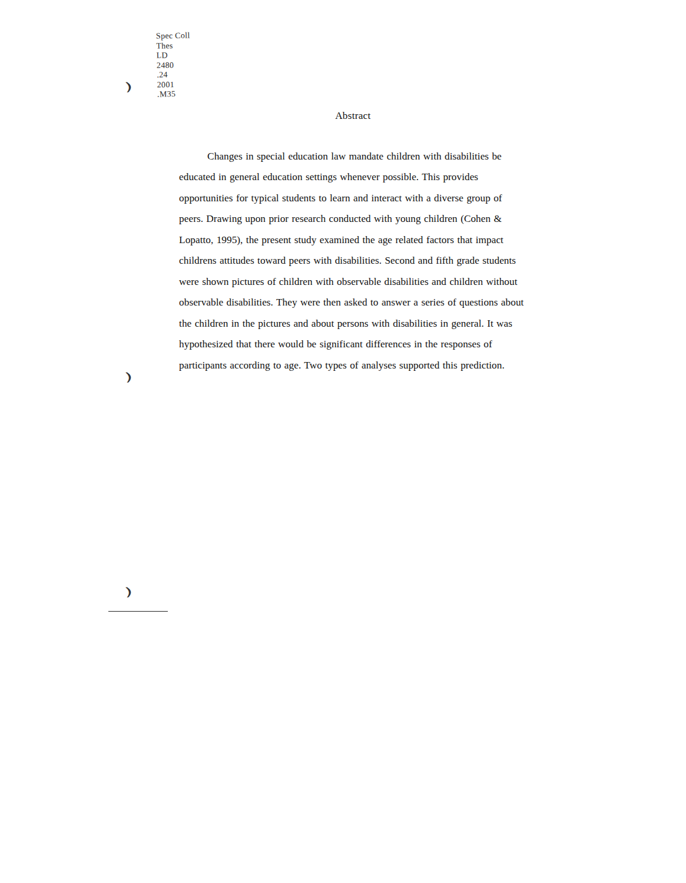Spec Coll Thes LD 2480 .24 2001 .M35
⁾
⁾
⁾
Abstract
Changes in special education law mandate children with disabilities be educated in general education settings whenever possible. This provides opportunities for typical students to learn and interact with a diverse group of peers. Drawing upon prior research conducted with young children (Cohen & Lopatto, 1995), the present study examined the age related factors that impact childrens attitudes toward peers with disabilities. Second and fifth grade students were shown pictures of children with observable disabilities and children without observable disabilities. They were then asked to answer a series of questions about the children in the pictures and about persons with disabilities in general. It was hypothesized that there would be significant differences in the responses of participants according to age. Two types of analyses supported this prediction.